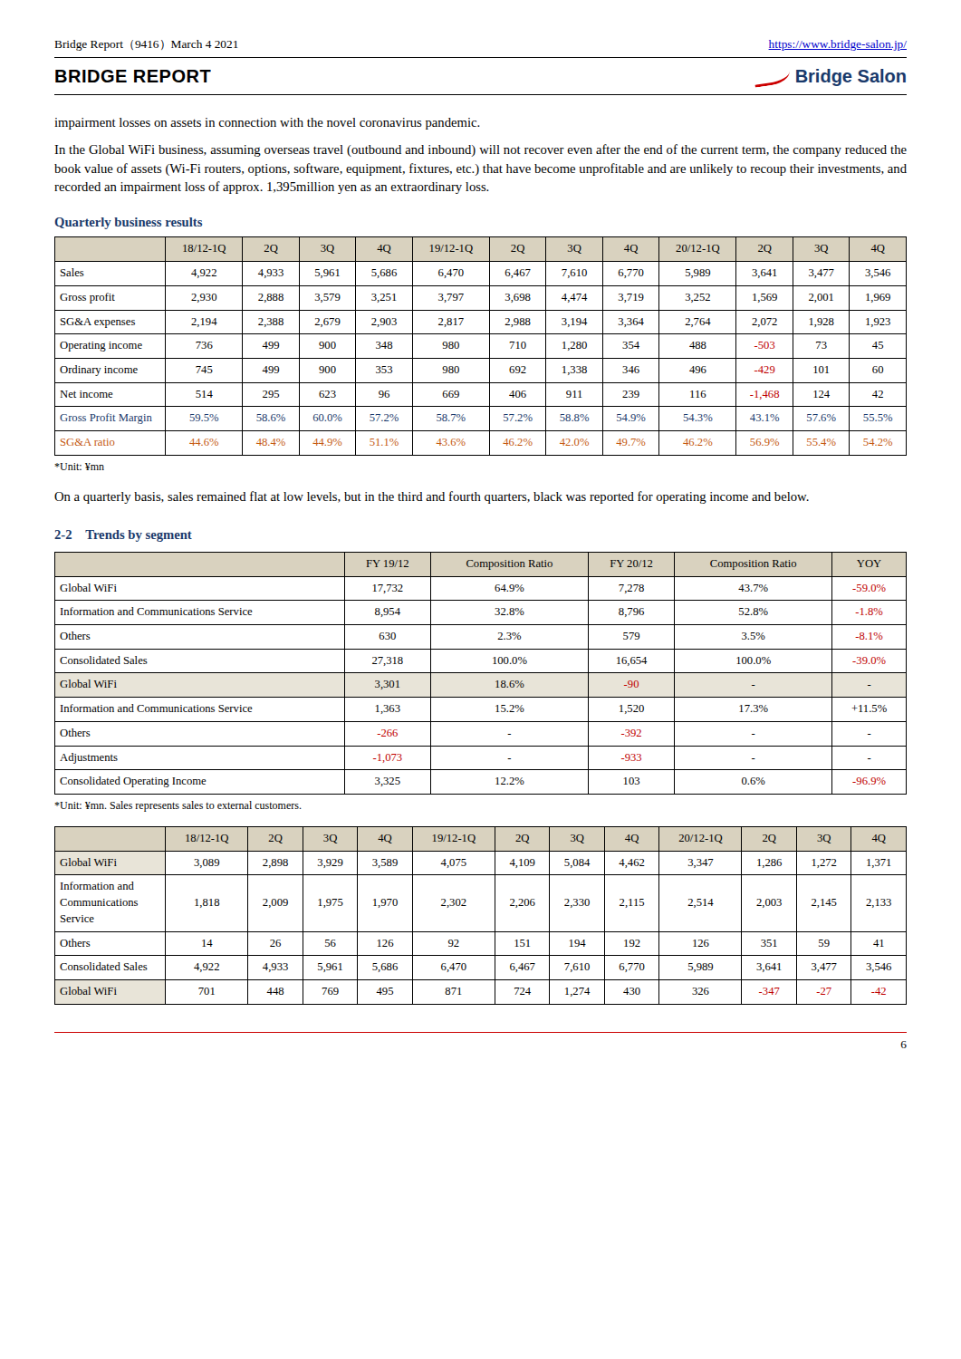Bridge Report（9416）March 4 2021
https://www.bridge-salon.jp/
BRIDGE REPORT
Bridge Salon
impairment losses on assets in connection with the novel coronavirus pandemic.
In the Global WiFi business, assuming overseas travel (outbound and inbound) will not recover even after the end of the current term, the company reduced the book value of assets (Wi-Fi routers, options, software, equipment, fixtures, etc.) that have become unprofitable and are unlikely to recoup their investments, and recorded an impairment loss of approx. 1,395million yen as an extraordinary loss.
Quarterly business results
| | 18/12-1Q | 2Q | 3Q | 4Q | 19/12-1Q | 2Q | 3Q | 4Q | 20/12-1Q | 2Q | 3Q | 4Q |
| --- | --- | --- | --- | --- | --- | --- | --- | --- | --- | --- | --- | --- |
| Sales | 4,922 | 4,933 | 5,961 | 5,686 | 6,470 | 6,467 | 7,610 | 6,770 | 5,989 | 3,641 | 3,477 | 3,546 |
| Gross profit | 2,930 | 2,888 | 3,579 | 3,251 | 3,797 | 3,698 | 4,474 | 3,719 | 3,252 | 1,569 | 2,001 | 1,969 |
| SG&A expenses | 2,194 | 2,388 | 2,679 | 2,903 | 2,817 | 2,988 | 3,194 | 3,364 | 2,764 | 2,072 | 1,928 | 1,923 |
| Operating income | 736 | 499 | 900 | 348 | 980 | 710 | 1,280 | 354 | 488 | -503 | 73 | 45 |
| Ordinary income | 745 | 499 | 900 | 353 | 980 | 692 | 1,338 | 346 | 496 | -429 | 101 | 60 |
| Net income | 514 | 295 | 623 | 96 | 669 | 406 | 911 | 239 | 116 | -1,468 | 124 | 42 |
| Gross Profit Margin | 59.5% | 58.6% | 60.0% | 57.2% | 58.7% | 57.2% | 58.8% | 54.9% | 54.3% | 43.1% | 57.6% | 55.5% |
| SG&A ratio | 44.6% | 48.4% | 44.9% | 51.1% | 43.6% | 46.2% | 42.0% | 49.7% | 46.2% | 56.9% | 55.4% | 54.2% |
*Unit: ¥mn
On a quarterly basis, sales remained flat at low levels, but in the third and fourth quarters, black was reported for operating income and below.
2-2 Trends by segment
| | FY 19/12 | Composition Ratio | FY 20/12 | Composition Ratio | YOY |
| --- | --- | --- | --- | --- | --- |
| Global WiFi | 17,732 | 64.9% | 7,278 | 43.7% | -59.0% |
| Information and Communications Service | 8,954 | 32.8% | 8,796 | 52.8% | -1.8% |
| Others | 630 | 2.3% | 579 | 3.5% | -8.1% |
| Consolidated Sales | 27,318 | 100.0% | 16,654 | 100.0% | -39.0% |
| Global WiFi | 3,301 | 18.6% | -90 | - | - |
| Information and Communications Service | 1,363 | 15.2% | 1,520 | 17.3% | +11.5% |
| Others | -266 | - | -392 | - | - |
| Adjustments | -1,073 | - | -933 | - | - |
| Consolidated Operating Income | 3,325 | 12.2% | 103 | 0.6% | -96.9% |
*Unit: ¥mn. Sales represents sales to external customers.
| | 18/12-1Q | 2Q | 3Q | 4Q | 19/12-1Q | 2Q | 3Q | 4Q | 20/12-1Q | 2Q | 3Q | 4Q |
| --- | --- | --- | --- | --- | --- | --- | --- | --- | --- | --- | --- | --- |
| Global WiFi | 3,089 | 2,898 | 3,929 | 3,589 | 4,075 | 4,109 | 5,084 | 4,462 | 3,347 | 1,286 | 1,272 | 1,371 |
| Information and Communications Service | 1,818 | 2,009 | 1,975 | 1,970 | 2,302 | 2,206 | 2,330 | 2,115 | 2,514 | 2,003 | 2,145 | 2,133 |
| Others | 14 | 26 | 56 | 126 | 92 | 151 | 194 | 192 | 126 | 351 | 59 | 41 |
| Consolidated Sales | 4,922 | 4,933 | 5,961 | 5,686 | 6,470 | 6,467 | 7,610 | 6,770 | 5,989 | 3,641 | 3,477 | 3,546 |
| Global WiFi | 701 | 448 | 769 | 495 | 871 | 724 | 1,274 | 430 | 326 | -347 | -27 | -42 |
6